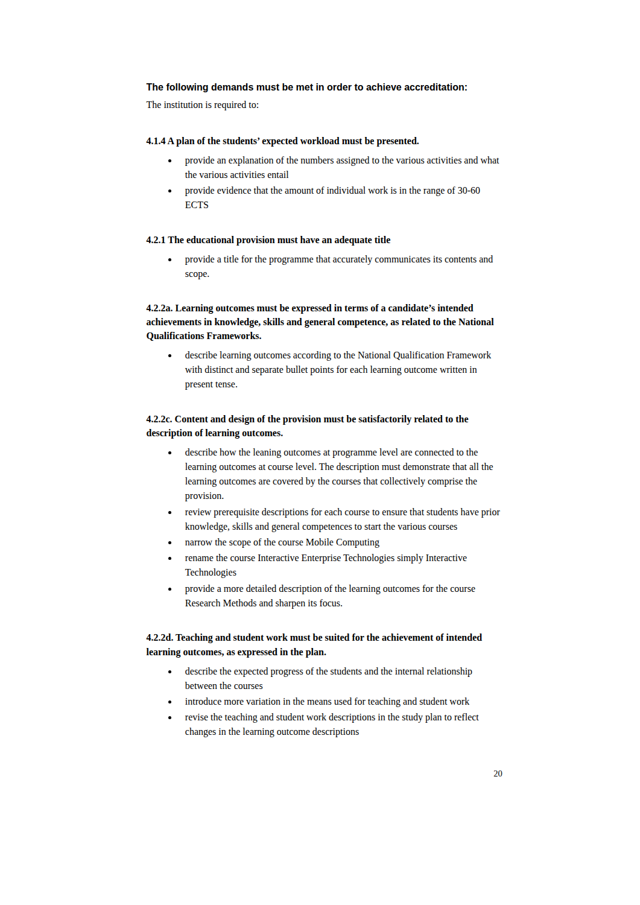The following demands must be met in order to achieve accreditation:
The institution is required to:
4.1.4 A plan of the students’ expected workload must be presented.
provide an explanation of the numbers assigned to the various activities and what the various activities entail
provide evidence that the amount of individual work is in the range of 30-60 ECTS
4.2.1 The educational provision must have an adequate title
provide a title for the programme that accurately communicates its contents and scope.
4.2.2a. Learning outcomes must be expressed in terms of a candidate’s intended achievements in knowledge, skills and general competence, as related to the National Qualifications Frameworks.
describe learning outcomes according to the National Qualification Framework with distinct and separate bullet points for each learning outcome written in present tense.
4.2.2c. Content and design of the provision must be satisfactorily related to the description of learning outcomes.
describe how the leaning outcomes at programme level are connected to the learning outcomes at course level. The description must demonstrate that all the learning outcomes are covered by the courses that collectively comprise the provision.
review prerequisite descriptions for each course to ensure that students have prior knowledge, skills and general competences to start the various courses
narrow the scope of the course Mobile Computing
rename the course Interactive Enterprise Technologies simply Interactive Technologies
provide a more detailed description of the learning outcomes for the course Research Methods and sharpen its focus.
4.2.2d. Teaching and student work must be suited for the achievement of intended learning outcomes, as expressed in the plan.
describe the expected progress of the students and the internal relationship between the courses
introduce more variation in the means used for teaching and student work
revise the teaching and student work descriptions in the study plan to reflect changes in the learning outcome descriptions
20